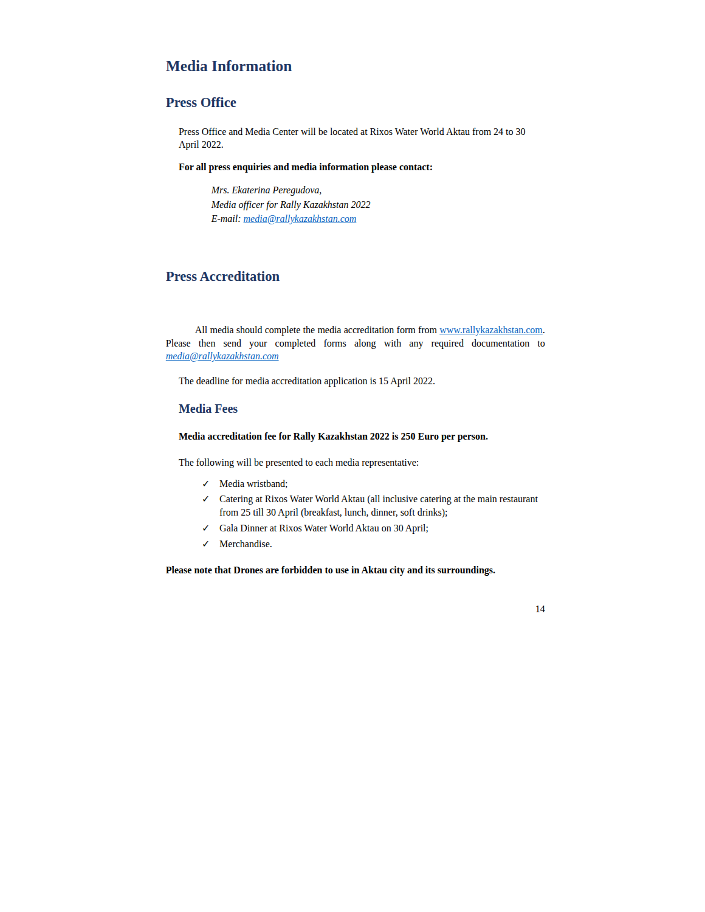Media Information
Press Office
Press Office and Media Center will be located at Rixos Water World Aktau from 24 to 30 April 2022.
For all press enquiries and media information please contact:
Mrs. Ekaterina Peregudova,
Media officer for Rally Kazakhstan 2022
E-mail: media@rallykazakhstan.com
Press Accreditation
All media should complete the media accreditation form from www.rallykazakhstan.com. Please then send your completed forms along with any required documentation to media@rallykazakhstan.com
The deadline for media accreditation application is 15 April 2022.
Media Fees
Media accreditation fee for Rally Kazakhstan 2022 is 250 Euro per person.
The following will be presented to each media representative:
Media wristband;
Catering at Rixos Water World Aktau (all inclusive catering at the main restaurant from 25 till 30 April (breakfast, lunch, dinner, soft drinks);
Gala Dinner at Rixos Water World Aktau on 30 April;
Merchandise.
Please note that Drones are forbidden to use in Aktau city and its surroundings.
14